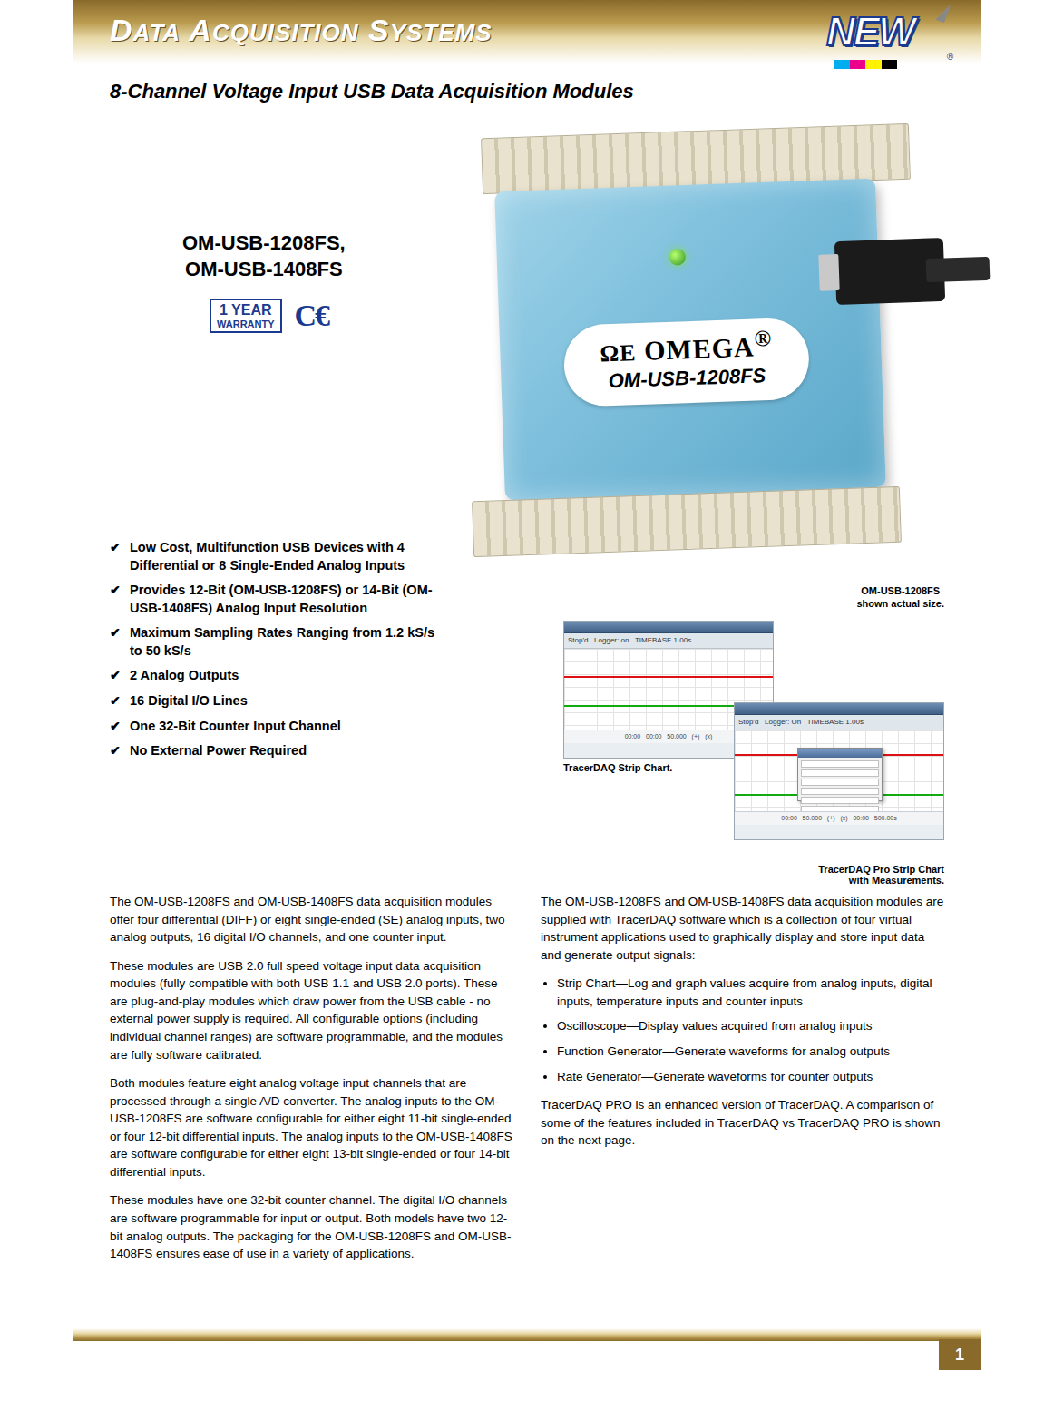DATA ACQUISITION SYSTEMS
NEW
®
8-Channel Voltage Input USB Data Acquisition Modules
OM-USB-1208FS,
OM-USB-1408FS
1 YEARWARRANTY
C€
ΩE OMEGA®
OM-USB-1208FS
Low Cost, Multifunction USB Devices with 4 Differential or 8 Single-Ended Analog Inputs
Provides 12-Bit (OM-USB-1208FS) or 14-Bit (OM-USB-1408FS) Analog Input Resolution
Maximum Sampling Rates Ranging from 1.2 kS/s to 50 kS/s
2 Analog Outputs
16 Digital I/O Lines
One 32-Bit Counter Input Channel
No External Power Required
OM-USB-1208FS
shown actual size.
Stop'd Logger: on TIMEBASE 1.00s
00:00 00:00 50.000 (+) (x)
TracerDAQ Strip Chart.
Stop'd Logger: On TIMEBASE 1.00s
00:00 50.000 (+) (x) 00:00 500.00s
TracerDAQ Pro Strip Chart
with Measurements.
The OM-USB-1208FS and OM-USB-1408FS data acquisition modules offer four differential (DIFF) or eight single-ended (SE) analog inputs, two analog outputs, 16 digital I/O channels, and one counter input.
These modules are USB 2.0 full speed voltage input data acquisition modules (fully compatible with both USB 1.1 and USB 2.0 ports). These are plug-and-play modules which draw power from the USB cable - no external power supply is required. All configurable options (including individual channel ranges) are software programmable, and the modules are fully software calibrated.
Both modules feature eight analog voltage input channels that are processed through a single A/D converter. The analog inputs to the OM-USB-1208FS are software configurable for either eight 11-bit single-ended or four 12-bit differential inputs. The analog inputs to the OM-USB-1408FS are software configurable for either eight 13-bit single-ended or four 14-bit differential inputs.
These modules have one 32-bit counter channel. The digital I/O channels are software programmable for input or output. Both models have two 12-bit analog outputs. The packaging for the OM-USB-1208FS and OM-USB-1408FS ensures ease of use in a variety of applications.
The OM-USB-1208FS and OM-USB-1408FS data acquisition modules are supplied with TracerDAQ software which is a collection of four virtual instrument applications used to graphically display and store input data and generate output signals:
Strip Chart—Log and graph values acquire from analog inputs, digital inputs, temperature inputs and counter inputs
Oscilloscope—Display values acquired from analog inputs
Function Generator—Generate waveforms for analog outputs
Rate Generator—Generate waveforms for counter outputs
TracerDAQ PRO is an enhanced version of TracerDAQ. A comparison of some of the features included in TracerDAQ vs TracerDAQ PRO is shown on the next page.
1